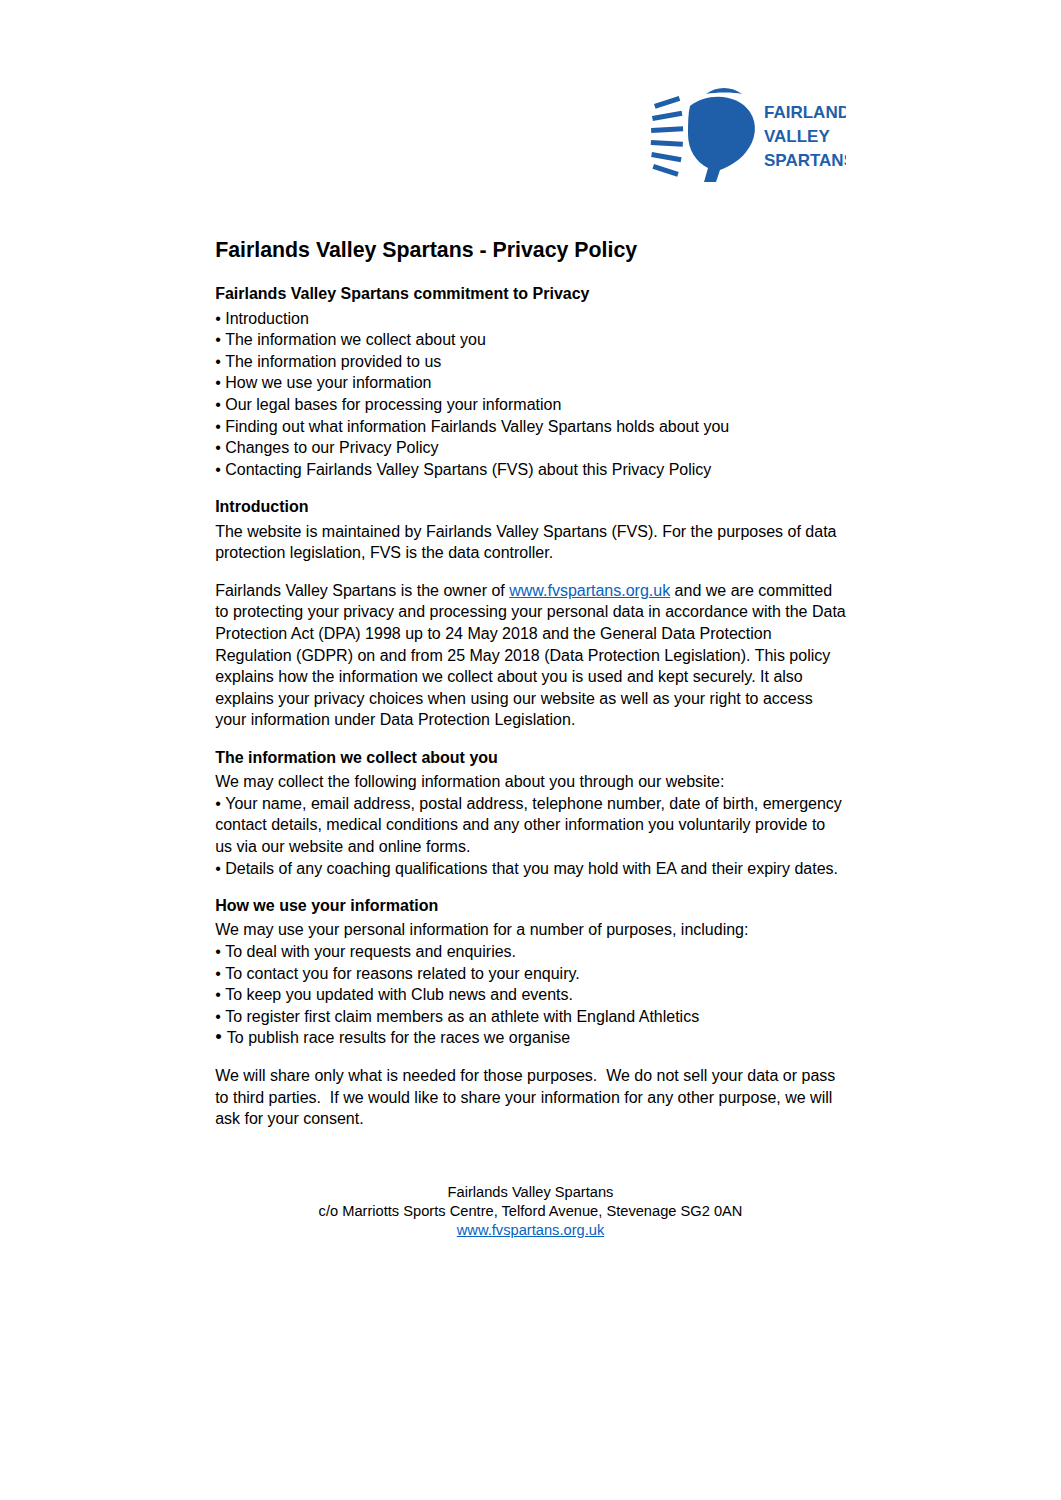FAIRLANDS VALLEY SPARTANS
Fairlands Valley Spartans - Privacy Policy
Fairlands Valley Spartans commitment to Privacy
Introduction
The information we collect about you
The information provided to us
How we use your information
Our legal bases for processing your information
Finding out what information Fairlands Valley Spartans holds about you
Changes to our Privacy Policy
Contacting Fairlands Valley Spartans (FVS) about this Privacy Policy
Introduction
The website is maintained by Fairlands Valley Spartans (FVS). For the purposes of data protection legislation, FVS is the data controller.
Fairlands Valley Spartans is the owner of www.fvspartans.org.uk and we are committed to protecting your privacy and processing your personal data in accordance with the Data Protection Act (DPA) 1998 up to 24 May 2018 and the General Data Protection Regulation (GDPR) on and from 25 May 2018 (Data Protection Legislation). This policy explains how the information we collect about you is used and kept securely. It also explains your privacy choices when using our website as well as your right to access your information under Data Protection Legislation.
The information we collect about you
We may collect the following information about you through our website:
Your name, email address, postal address, telephone number, date of birth, emergency contact details, medical conditions and any other information you voluntarily provide to us via our website and online forms.
Details of any coaching qualifications that you may hold with EA and their expiry dates.
How we use your information
We may use your personal information for a number of purposes, including:
To deal with your requests and enquiries.
To contact you for reasons related to your enquiry.
To keep you updated with Club news and events.
To register first claim members as an athlete with England Athletics
To publish race results for the races we organise
We will share only what is needed for those purposes. We do not sell your data or pass to third parties. If we would like to share your information for any other purpose, we will ask for your consent.
Fairlands Valley Spartans
c/o Marriotts Sports Centre, Telford Avenue, Stevenage SG2 0AN
www.fvspartans.org.uk